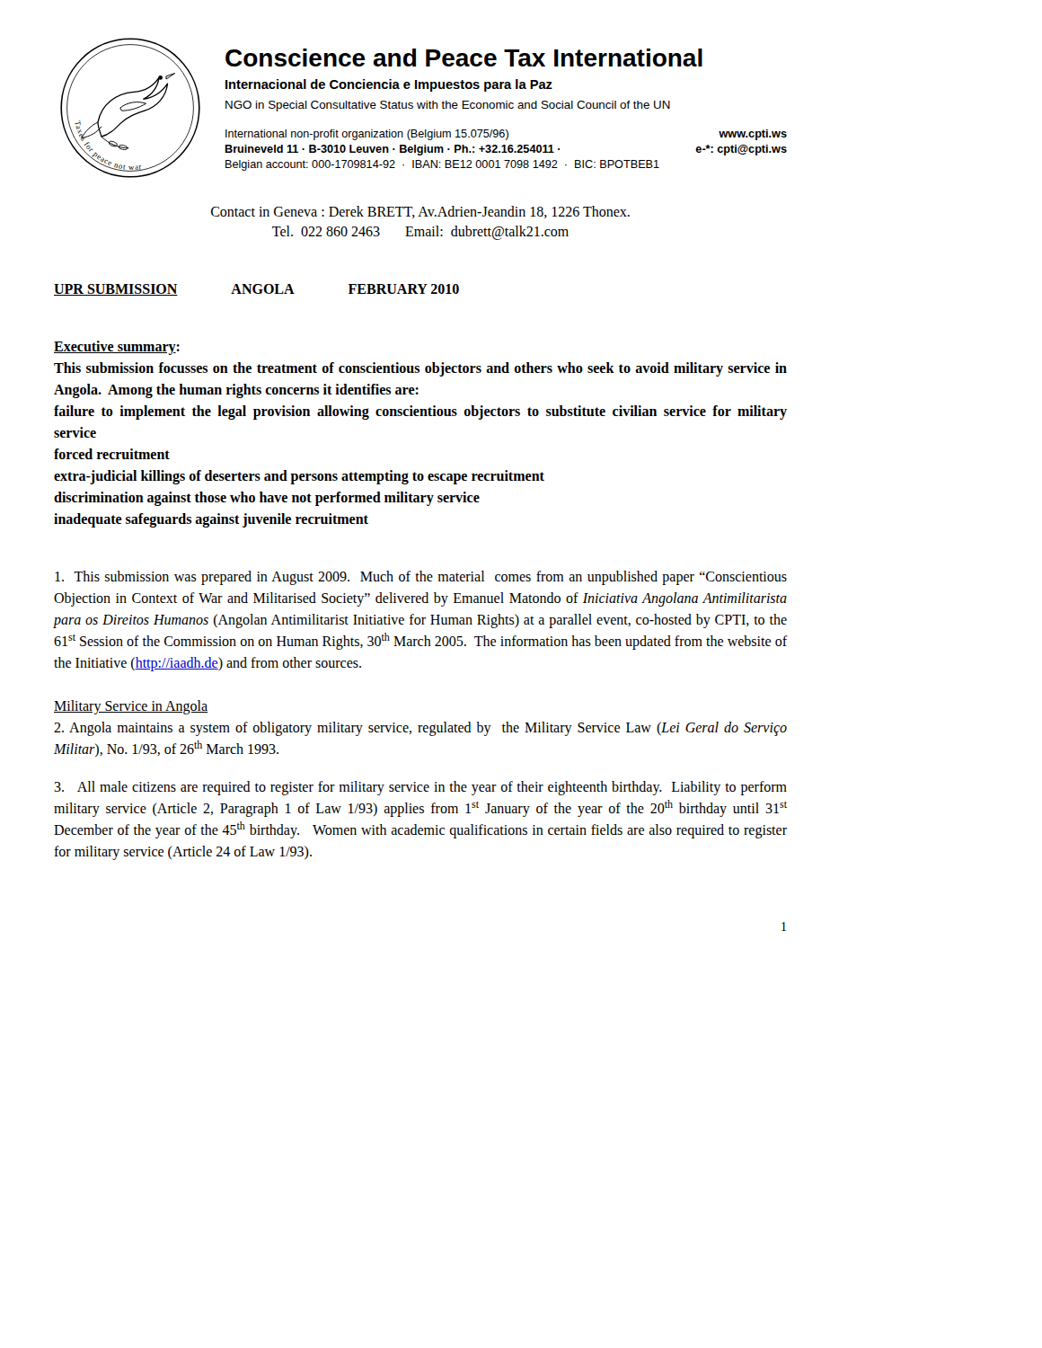Taxes for peace not war
Conscience and Peace Tax International
Internacional de Conciencia e Impuestos para la Paz
NGO in Special Consultative Status with the Economic and Social Council of the UN
International non-profit organization (Belgium 15.075/96) www.cpti.ws
Bruineveld 11 · B-3010 Leuven · Belgium · Ph.: +32.16.254011 · e-*: cpti@cpti.ws
Belgian account: 000-1709814-92 · IBAN: BE12 0001 7098 1492 · BIC: BPOTBEB1
Contact in Geneva : Derek BRETT, Av.Adrien-Jeandin 18, 1226 Thonex.
Tel. 022 860 2463 Email: dubrett@talk21.com
UPR SUBMISSION ANGOLA FEBRUARY 2010
Executive summary:
This submission focusses on the treatment of conscientious objectors and others who seek to avoid military service in Angola. Among the human rights concerns it identifies are:
failure to implement the legal provision allowing conscientious objectors to substitute civilian service for military service
forced recruitment
extra-judicial killings of deserters and persons attempting to escape recruitment
discrimination against those who have not performed military service
inadequate safeguards against juvenile recruitment
1. This submission was prepared in August 2009. Much of the material comes from an unpublished paper “Conscientious Objection in Context of War and Militarised Society” delivered by Emanuel Matondo of Iniciativa Angolana Antimilitarista para os Direitos Humanos (Angolan Antimilitarist Initiative for Human Rights) at a parallel event, co-hosted by CPTI, to the 61st Session of the Commission on on Human Rights, 30th March 2005. The information has been updated from the website of the Initiative (http://iaadh.de) and from other sources.
Military Service in Angola
2. Angola maintains a system of obligatory military service, regulated by the Military Service Law (Lei Geral do Serviço Militar), No. 1/93, of 26th March 1993.
3. All male citizens are required to register for military service in the year of their eighteenth birthday. Liability to perform military service (Article 2, Paragraph 1 of Law 1/93) applies from 1st January of the year of the 20th birthday until 31st December of the year of the 45th birthday. Women with academic qualifications in certain fields are also required to register for military service (Article 24 of Law 1/93).
1